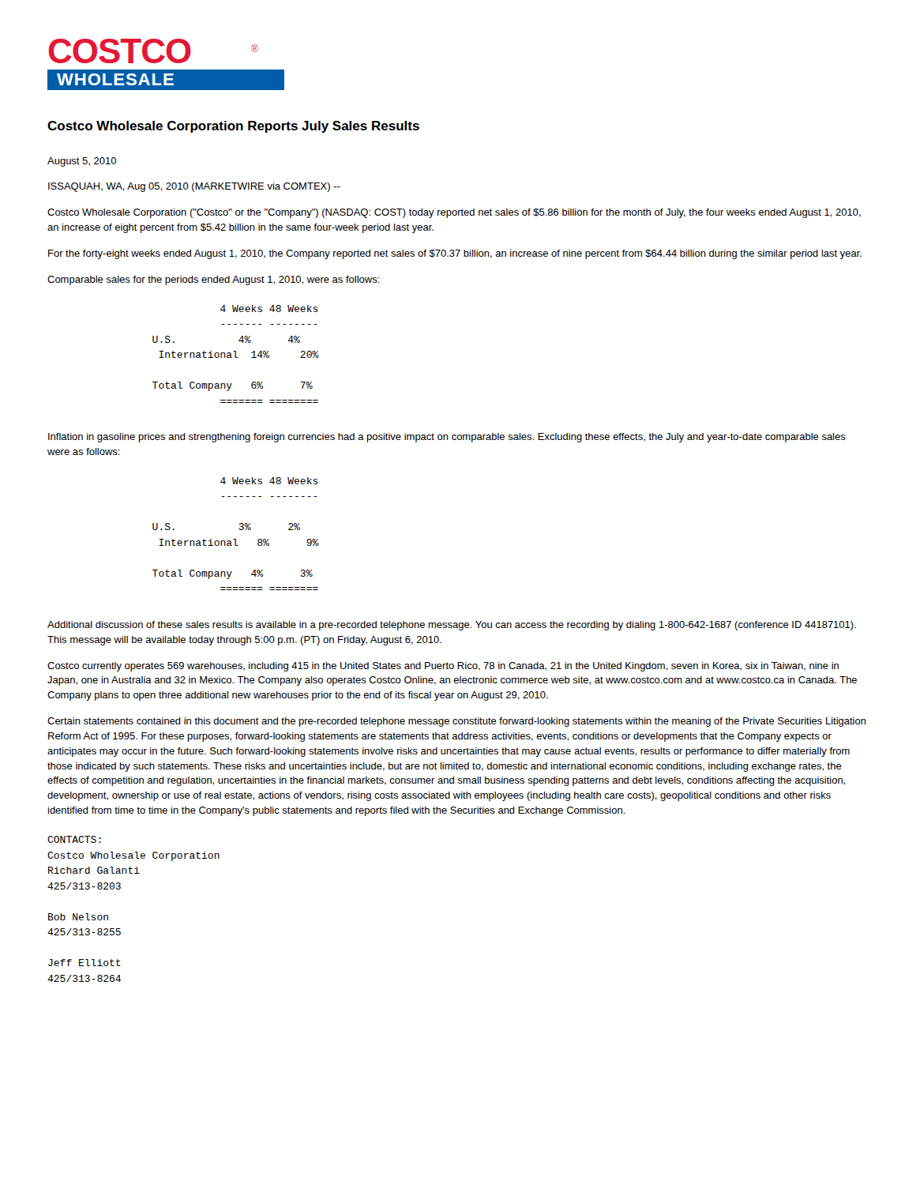COSTCO ® WHOLESALE
Costco Wholesale Corporation Reports July Sales Results
August 5, 2010
ISSAQUAH, WA, Aug 05, 2010 (MARKETWIRE via COMTEX) --
Costco Wholesale Corporation ("Costco" or the "Company") (NASDAQ: COST) today reported net sales of $5.86 billion for the month of July, the four weeks ended August 1, 2010, an increase of eight percent from $5.42 billion in the same four-week period last year.
For the forty-eight weeks ended August 1, 2010, the Company reported net sales of $70.37 billion, an increase of nine percent from $64.44 billion during the similar period last year.
Comparable sales for the periods ended August 1, 2010, were as follows:
                            4 Weeks 48 Weeks
                            ------- --------
                 U.S.          4%      4%
                  International  14%     20%

                 Total Company   6%      7%
                            ======= ========
Inflation in gasoline prices and strengthening foreign currencies had a positive impact on comparable sales. Excluding these effects, the July and year-to-date comparable sales were as follows:
                            4 Weeks 48 Weeks
                            ------- --------

                 U.S.          3%      2%
                  International   8%      9%

                 Total Company   4%      3%
                            ======= ========
Additional discussion of these sales results is available in a pre-recorded telephone message. You can access the recording by dialing 1-800-642-1687 (conference ID 44187101). This message will be available today through 5:00 p.m. (PT) on Friday, August 6, 2010.
Costco currently operates 569 warehouses, including 415 in the United States and Puerto Rico, 78 in Canada, 21 in the United Kingdom, seven in Korea, six in Taiwan, nine in Japan, one in Australia and 32 in Mexico. The Company also operates Costco Online, an electronic commerce web site, at www.costco.com and at www.costco.ca in Canada. The Company plans to open three additional new warehouses prior to the end of its fiscal year on August 29, 2010.
Certain statements contained in this document and the pre-recorded telephone message constitute forward-looking statements within the meaning of the Private Securities Litigation Reform Act of 1995. For these purposes, forward-looking statements are statements that address activities, events, conditions or developments that the Company expects or anticipates may occur in the future. Such forward-looking statements involve risks and uncertainties that may cause actual events, results or performance to differ materially from those indicated by such statements. These risks and uncertainties include, but are not limited to, domestic and international economic conditions, including exchange rates, the effects of competition and regulation, uncertainties in the financial markets, consumer and small business spending patterns and debt levels, conditions affecting the acquisition, development, ownership or use of real estate, actions of vendors, rising costs associated with employees (including health care costs), geopolitical conditions and other risks identified from time to time in the Company's public statements and reports filed with the Securities and Exchange Commission.
CONTACTS: Costco Wholesale Corporation Richard Galanti 425/313-8203 Bob Nelson 425/313-8255 Jeff Elliott 425/313-8264